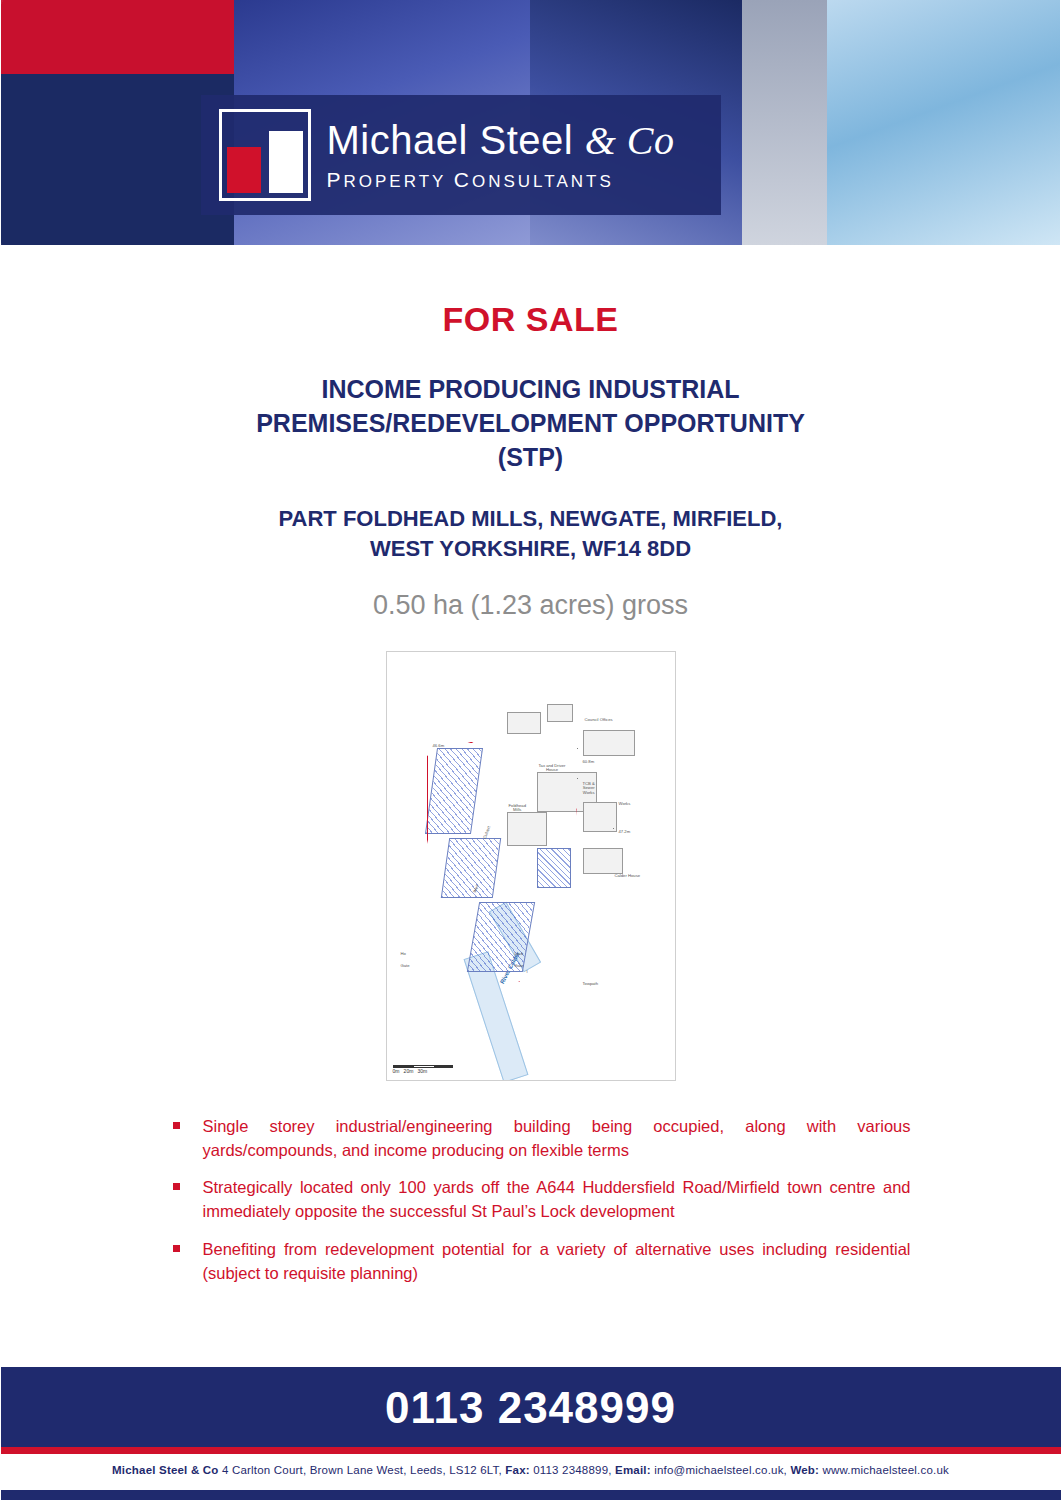Michael Steel & Co
PROPERTY CONSULTANTS
FOR SALE
INCOME PRODUCING INDUSTRIAL
PREMISES/REDEVELOPMENT OPPORTUNITY
(STP)
PART FOLDHEAD MILLS, NEWGATE, MIRFIELD,
WEST YORKSHIRE, WF14 8DD
0.50 ha (1.23 acres) gross
River Calder
Council Offices
Tax and Driver
House
Works
Calder House
Foldhead
Mills
46.6m
60.8m
TCB &
Sewer
Works
47.2m
Culvert
Weir
Lock
Gate
Ho
Gate
Towpath
I
0m 20m 30m
Single storey industrial/engineering building being occupied, along with various yards/compounds, and income producing on flexible terms
Strategically located only 100 yards off the A644 Huddersfield Road/Mirfield town centre and immediately opposite the successful St Paul’s Lock development
Benefiting from redevelopment potential for a variety of alternative uses including residential (subject to requisite planning)
0113 2348999
Michael Steel & Co 4 Carlton Court, Brown Lane West, Leeds, LS12 6LT, Fax: 0113 2348899, Email: info@michaelsteel.co.uk, Web: www.michaelsteel.co.uk